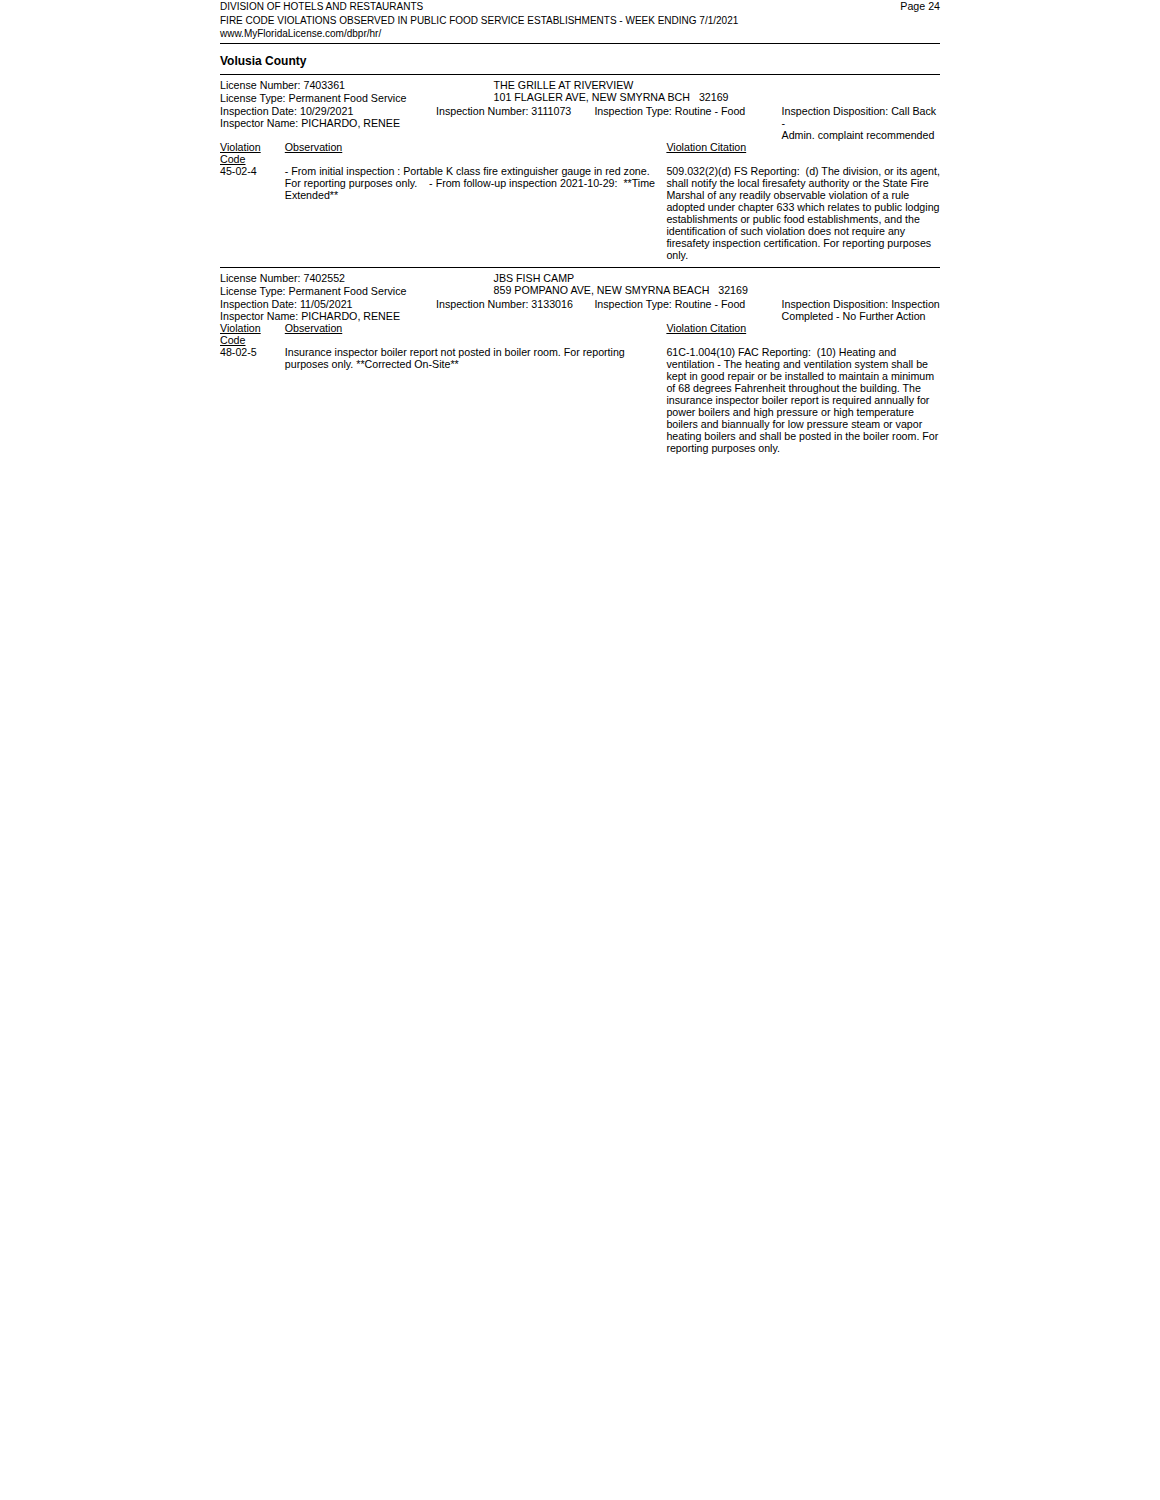DIVISION OF HOTELS AND RESTAURANTS
FIRE CODE VIOLATIONS OBSERVED IN PUBLIC FOOD SERVICE ESTABLISHMENTS - WEEK ENDING 7/1/2021
www.MyFloridaLicense.com/dbpr/hr/
Page 24
Volusia County
| License Number: 7403361 License Type: Permanent Food Service | THE GRILLE AT RIVERVIEW 101 FLAGLER AVE, NEW SMYRNA BCH 32169 |
| Inspection Date: 10/29/2021 Inspector Name: PICHARDO, RENEE | Inspection Number: 3111073 | Inspection Type: Routine - Food | Inspection Disposition: Call Back - Admin. complaint recommended |
| Violation Code | Observation | Violation Citation |
| 45-02-4 | - From initial inspection : Portable K class fire extinguisher gauge in red zone. For reporting purposes only. - From follow-up inspection 2021-10-29: **Time Extended** | 509.032(2)(d) FS Reporting: (d) The division, or its agent, shall notify the local firesafety authority or the State Fire Marshal of any readily observable violation of a rule adopted under chapter 633 which relates to public lodging establishments or public food establishments, and the identification of such violation does not require any firesafety inspection certification. For reporting purposes only. |
| License Number: 7402552 License Type: Permanent Food Service | JBS FISH CAMP 859 POMPANO AVE, NEW SMYRNA BEACH 32169 |
| Inspection Date: 11/05/2021 Inspector Name: PICHARDO, RENEE | Inspection Number: 3133016 | Inspection Type: Routine - Food | Inspection Disposition: Inspection Completed - No Further Action |
| Violation Code | Observation | Violation Citation |
| 48-02-5 | Insurance inspector boiler report not posted in boiler room. For reporting purposes only. **Corrected On-Site** | 61C-1.004(10) FAC Reporting: (10) Heating and ventilation - The heating and ventilation system shall be kept in good repair or be installed to maintain a minimum of 68 degrees Fahrenheit throughout the building. The insurance inspector boiler report is required annually for power boilers and high pressure or high temperature boilers and biannually for low pressure steam or vapor heating boilers and shall be posted in the boiler room. For reporting purposes only. |